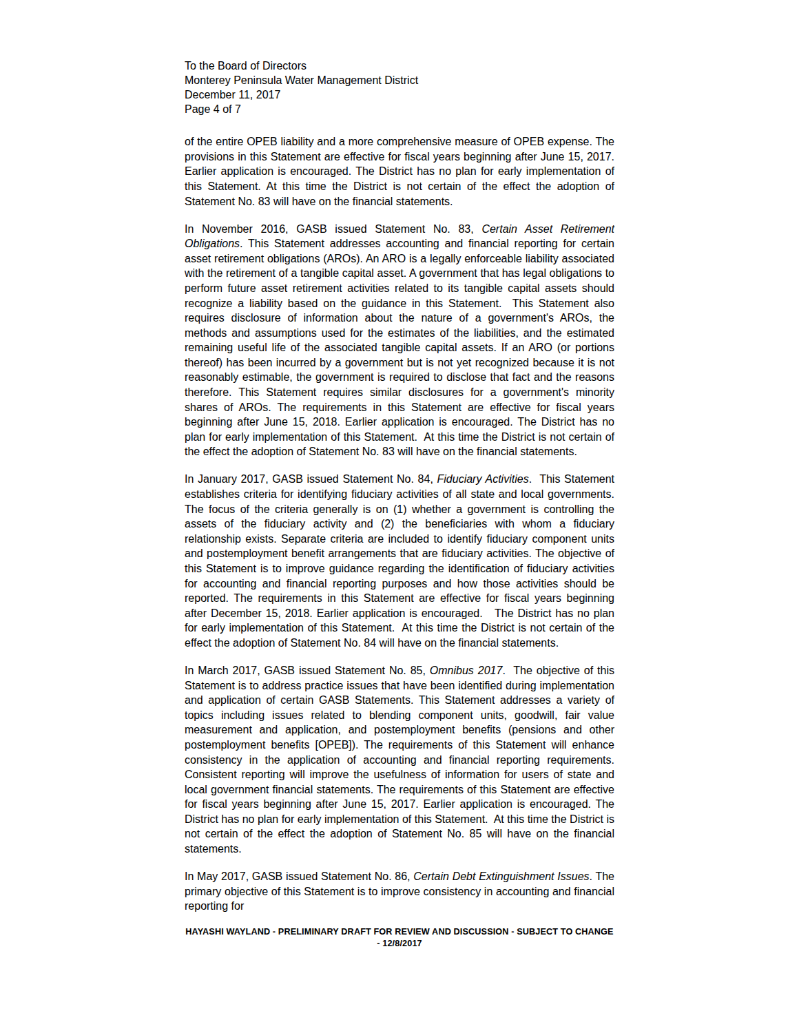To the Board of Directors
Monterey Peninsula Water Management District
December 11, 2017
Page 4 of 7
of the entire OPEB liability and a more comprehensive measure of OPEB expense. The provisions in this Statement are effective for fiscal years beginning after June 15, 2017. Earlier application is encouraged. The District has no plan for early implementation of this Statement. At this time the District is not certain of the effect the adoption of Statement No. 83 will have on the financial statements.
In November 2016, GASB issued Statement No. 83, Certain Asset Retirement Obligations. This Statement addresses accounting and financial reporting for certain asset retirement obligations (AROs). An ARO is a legally enforceable liability associated with the retirement of a tangible capital asset. A government that has legal obligations to perform future asset retirement activities related to its tangible capital assets should recognize a liability based on the guidance in this Statement. This Statement also requires disclosure of information about the nature of a government's AROs, the methods and assumptions used for the estimates of the liabilities, and the estimated remaining useful life of the associated tangible capital assets. If an ARO (or portions thereof) has been incurred by a government but is not yet recognized because it is not reasonably estimable, the government is required to disclose that fact and the reasons therefore. This Statement requires similar disclosures for a government's minority shares of AROs. The requirements in this Statement are effective for fiscal years beginning after June 15, 2018. Earlier application is encouraged. The District has no plan for early implementation of this Statement. At this time the District is not certain of the effect the adoption of Statement No. 83 will have on the financial statements.
In January 2017, GASB issued Statement No. 84, Fiduciary Activities. This Statement establishes criteria for identifying fiduciary activities of all state and local governments. The focus of the criteria generally is on (1) whether a government is controlling the assets of the fiduciary activity and (2) the beneficiaries with whom a fiduciary relationship exists. Separate criteria are included to identify fiduciary component units and postemployment benefit arrangements that are fiduciary activities. The objective of this Statement is to improve guidance regarding the identification of fiduciary activities for accounting and financial reporting purposes and how those activities should be reported. The requirements in this Statement are effective for fiscal years beginning after December 15, 2018. Earlier application is encouraged. The District has no plan for early implementation of this Statement. At this time the District is not certain of the effect the adoption of Statement No. 84 will have on the financial statements.
In March 2017, GASB issued Statement No. 85, Omnibus 2017. The objective of this Statement is to address practice issues that have been identified during implementation and application of certain GASB Statements. This Statement addresses a variety of topics including issues related to blending component units, goodwill, fair value measurement and application, and postemployment benefits (pensions and other postemployment benefits [OPEB]). The requirements of this Statement will enhance consistency in the application of accounting and financial reporting requirements. Consistent reporting will improve the usefulness of information for users of state and local government financial statements. The requirements of this Statement are effective for fiscal years beginning after June 15, 2017. Earlier application is encouraged. The District has no plan for early implementation of this Statement. At this time the District is not certain of the effect the adoption of Statement No. 85 will have on the financial statements.
In May 2017, GASB issued Statement No. 86, Certain Debt Extinguishment Issues. The primary objective of this Statement is to improve consistency in accounting and financial reporting for
HAYASHI WAYLAND - PRELIMINARY DRAFT FOR REVIEW AND DISCUSSION - SUBJECT TO CHANGE - 12/8/2017